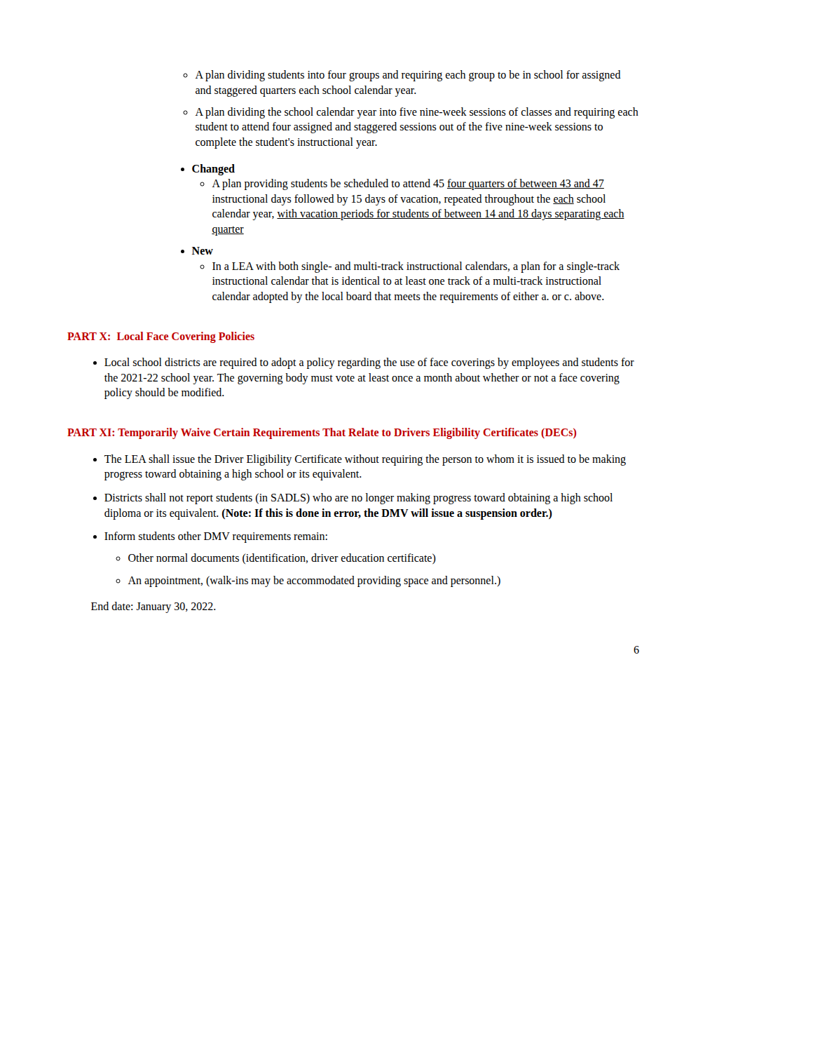A plan dividing students into four groups and requiring each group to be in school for assigned and staggered quarters each school calendar year.
A plan dividing the school calendar year into five nine-week sessions of classes and requiring each student to attend four assigned and staggered sessions out of the five nine-week sessions to complete the student's instructional year.
Changed
A plan providing students be scheduled to attend 45 four quarters of between 43 and 47 instructional days followed by 15 days of vacation, repeated throughout the each school calendar year, with vacation periods for students of between 14 and 18 days separating each quarter
New
In a LEA with both single- and multi-track instructional calendars, a plan for a single-track instructional calendar that is identical to at least one track of a multi-track instructional calendar adopted by the local board that meets the requirements of either a. or c. above.
PART X: Local Face Covering Policies
Local school districts are required to adopt a policy regarding the use of face coverings by employees and students for the 2021-22 school year. The governing body must vote at least once a month about whether or not a face covering policy should be modified.
PART XI: Temporarily Waive Certain Requirements That Relate to Drivers Eligibility Certificates (DECs)
The LEA shall issue the Driver Eligibility Certificate without requiring the person to whom it is issued to be making progress toward obtaining a high school or its equivalent.
Districts shall not report students (in SADLS) who are no longer making progress toward obtaining a high school diploma or its equivalent. (Note: If this is done in error, the DMV will issue a suspension order.)
Inform students other DMV requirements remain:
Other normal documents (identification, driver education certificate)
An appointment, (walk-ins may be accommodated providing space and personnel.)
End date: January 30, 2022.
6